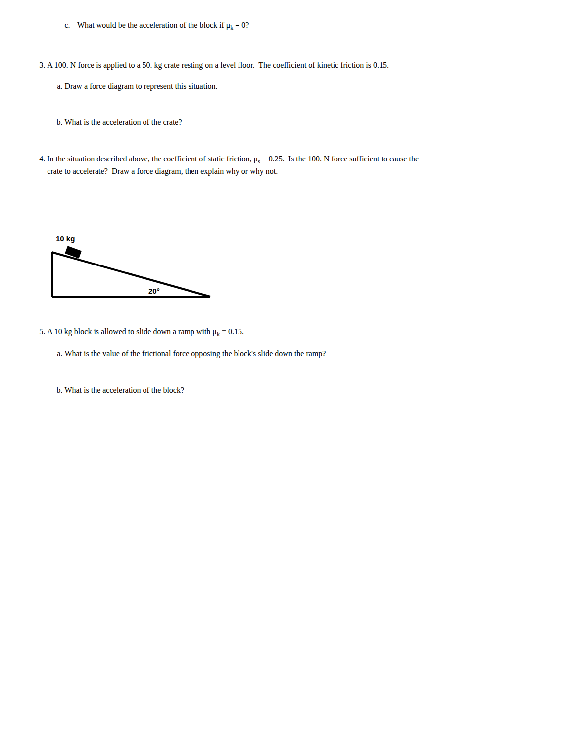c. What would be the acceleration of the block if μk = 0?
A 100. N force is applied to a 50. kg crate resting on a level floor. The coefficient of kinetic friction is 0.15.
Draw a force diagram to represent this situation.
What is the acceleration of the crate?
In the situation described above, the coefficient of static friction, μs = 0.25. Is the 100. N force sufficient to cause the crate to accelerate? Draw a force diagram, then explain why or why not.
10 kg 20°
A 10 kg block is allowed to slide down a ramp with μk = 0.15.
What is the value of the frictional force opposing the block's slide down the ramp?
What is the acceleration of the block?